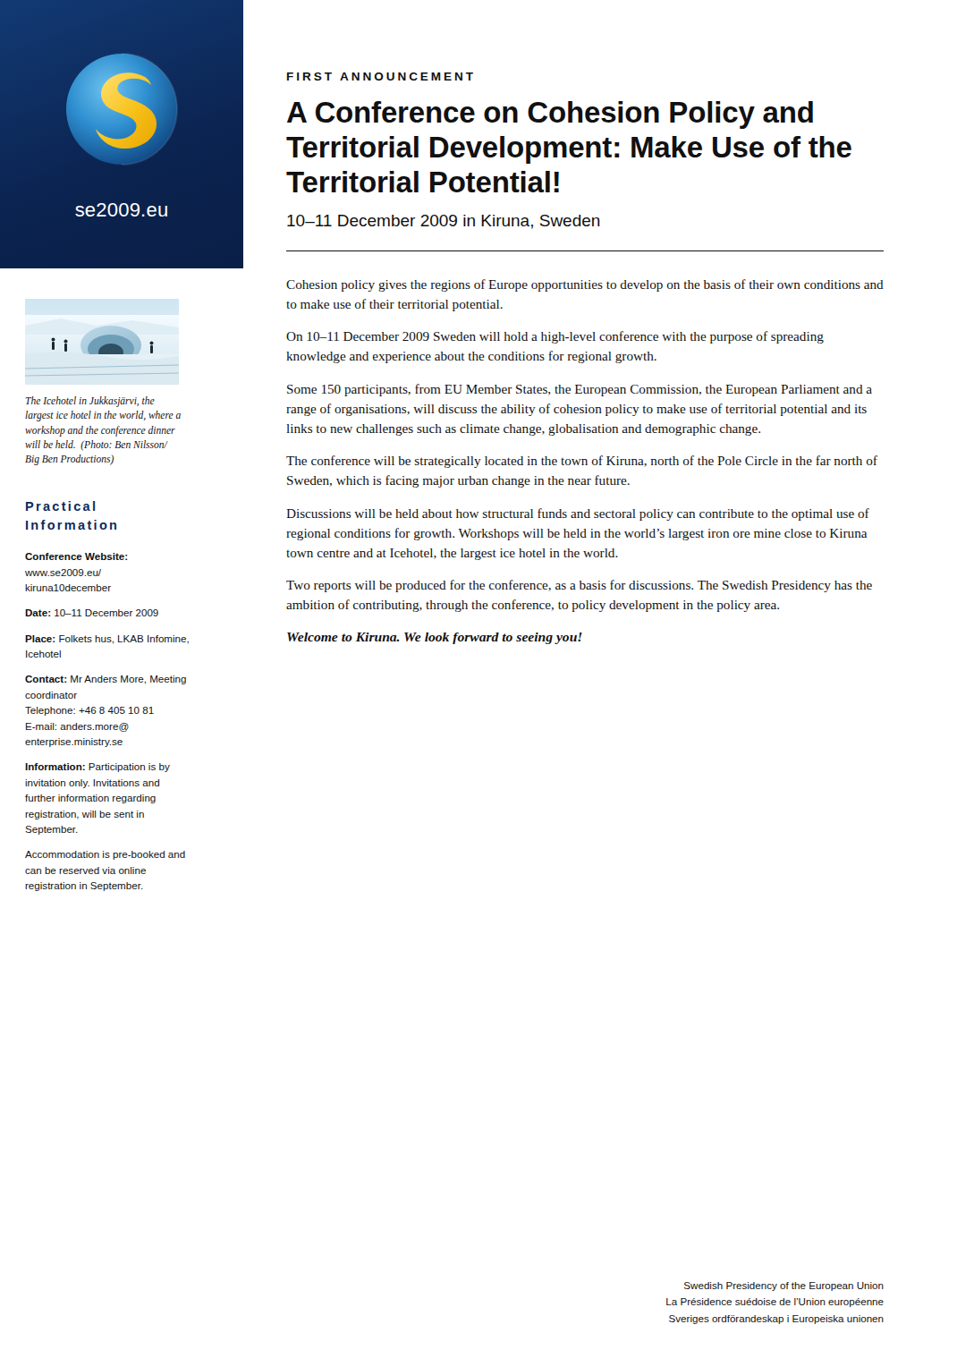se2009.eu
The Icehotel in Jukkasjärvi, the largest ice hotel in the world, where a workshop and the conference dinner will be held. (Photo: Ben Nilsson/ Big Ben Productions)
Practical
Information
Conference Website:
www.se2009.eu/
kiruna10december
Date: 10–11 December 2009
Place: Folkets hus, LKAB Infomine, Icehotel
Contact: Mr Anders More, Meeting coordinator
Telephone: +46 8 405 10 81
E-mail: anders.more@
enterprise.ministry.se
Information: Participation is by invitation only. Invitations and further information regarding registration, will be sent in September.
Accommodation is pre-booked and can be reserved via online registration in September.
FIRST ANNOUNCEMENT
A Conference on Cohesion Policy and Territorial Development: Make Use of the Territorial Potential!
10–11 December 2009 in Kiruna, Sweden
Cohesion policy gives the regions of Europe opportunities to develop on the basis of their own conditions and to make use of their territorial potential.
On 10–11 December 2009 Sweden will hold a high-level conference with the purpose of spreading knowledge and experience about the conditions for regional growth.
Some 150 participants, from EU Member States, the European Commission, the European Parliament and a range of organisations, will discuss the ability of cohesion policy to make use of territorial potential and its links to new challenges such as climate change, globalisation and demographic change.
The conference will be strategically located in the town of Kiruna, north of the Pole Circle in the far north of Sweden, which is facing major urban change in the near future.
Discussions will be held about how structural funds and sectoral policy can contribute to the optimal use of regional conditions for growth. Workshops will be held in the world’s largest iron ore mine close to Kiruna town centre and at Icehotel, the largest ice hotel in the world.
Two reports will be produced for the conference, as a basis for discussions. The Swedish Presidency has the ambition of contributing, through the conference, to policy development in the policy area.
Welcome to Kiruna. We look forward to seeing you!
Swedish Presidency of the European Union
La Présidence suédoise de l’Union européenne
Sveriges ordförandeskap i Europeiska unionen